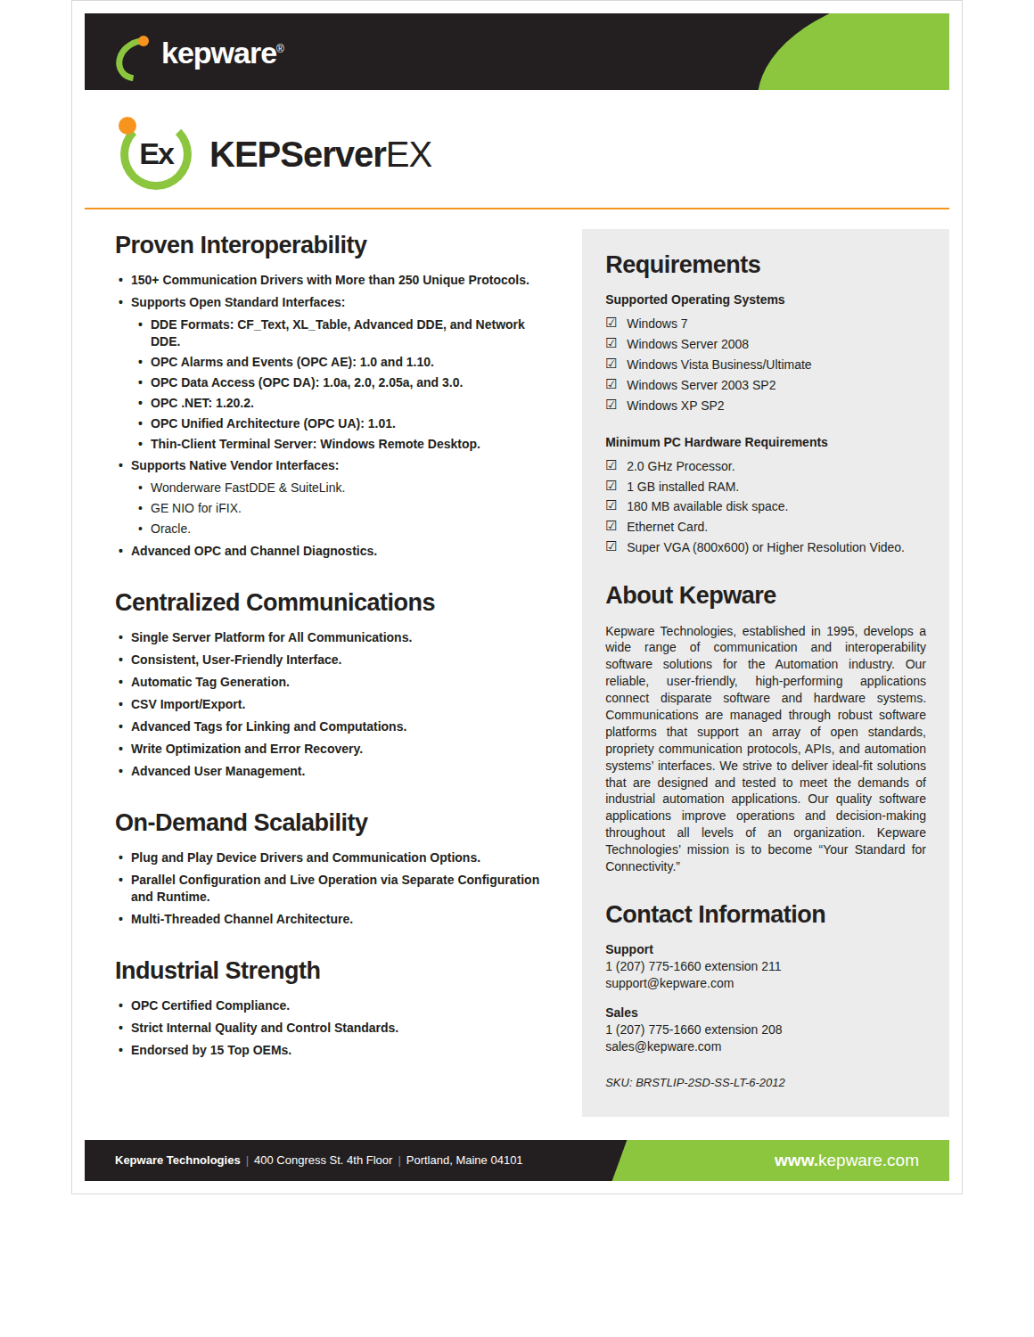kepware®
Ex
KEPServerEX
Proven Interoperability
150+ Communication Drivers with More than 250 Unique Protocols.
Supports Open Standard Interfaces:
DDE Formats: CF_Text, XL_Table, Advanced DDE, and Network DDE.
OPC Alarms and Events (OPC AE): 1.0 and 1.10.
OPC Data Access (OPC DA): 1.0a, 2.0, 2.05a, and 3.0.
OPC .NET: 1.20.2.
OPC Unified Architecture (OPC UA): 1.01.
Thin-Client Terminal Server: Windows Remote Desktop.
Supports Native Vendor Interfaces:
Wonderware FastDDE & SuiteLink.
GE NIO for iFIX.
Oracle.
Advanced OPC and Channel Diagnostics.
Centralized Communications
Single Server Platform for All Communications.
Consistent, User-Friendly Interface.
Automatic Tag Generation.
CSV Import/Export.
Advanced Tags for Linking and Computations.
Write Optimization and Error Recovery.
Advanced User Management.
On-Demand Scalability
Plug and Play Device Drivers and Communication Options.
Parallel Configuration and Live Operation via Separate Configuration and Runtime.
Multi-Threaded Channel Architecture.
Industrial Strength
OPC Certified Compliance.
Strict Internal Quality and Control Standards.
Endorsed by 15 Top OEMs.
Requirements
Supported Operating Systems
Windows 7
Windows Server 2008
Windows Vista Business/Ultimate
Windows Server 2003 SP2
Windows XP SP2
Minimum PC Hardware Requirements
2.0 GHz Processor.
1 GB installed RAM.
180 MB available disk space.
Ethernet Card.
Super VGA (800x600) or Higher Resolution Video.
About Kepware
Kepware Technologies, established in 1995, develops a wide range of communication and interoperability software solutions for the Automation industry. Our reliable, user-friendly, high-performing applications connect disparate software and hardware systems. Communications are managed through robust software platforms that support an array of open standards, propriety communication protocols, APIs, and automation systems’ interfaces. We strive to deliver ideal-fit solutions that are designed and tested to meet the demands of industrial automation applications. Our quality software applications improve operations and decision-making throughout all levels of an organization. Kepware Technologies’ mission is to become “Your Standard for Connectivity.”
Contact Information
Support
1 (207) 775-1660 extension 211
support@kepware.com
Sales
1 (207) 775-1660 extension 208
sales@kepware.com
SKU: BRSTLIP-2SD-SS-LT-6-2012
Kepware Technologies|400 Congress St. 4th Floor|Portland, Maine 04101
www.kepware.com